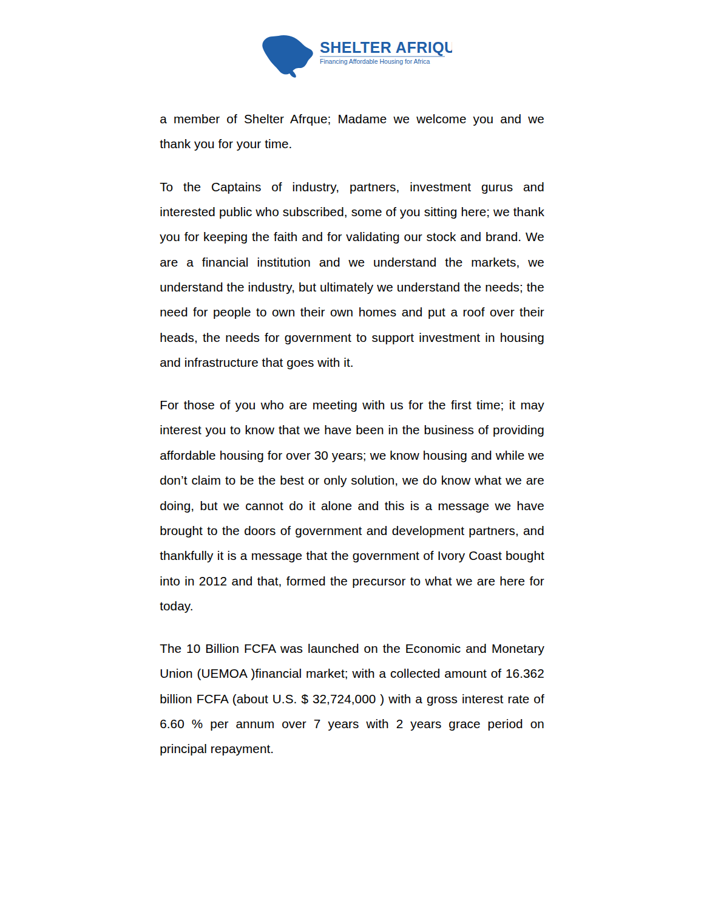SHELTER AFRIQUE Financing Affordable Housing for Africa
a member of Shelter Afrque; Madame we welcome you and we thank you for your time.
To the Captains of industry, partners, investment gurus and interested public who subscribed, some of you sitting here; we thank you for keeping the faith and for validating our stock and brand. We are a financial institution and we understand the markets, we understand the industry, but ultimately we understand the needs; the need for people to own their own homes and put a roof over their heads, the needs for government to support investment in housing and infrastructure that goes with it.
For those of you who are meeting with us for the first time; it may interest you to know that we have been in the business of providing affordable housing for over 30 years; we know housing and while we don’t claim to be the best or only solution, we do know what we are doing, but we cannot do it alone and this is a message we have brought to the doors of government and development partners, and thankfully it is a message that the government of Ivory Coast bought into in 2012 and that, formed the precursor to what we are here for today.
The 10 Billion FCFA was launched on the Economic and Monetary Union (UEMOA )financial market; with a collected amount of 16.362 billion FCFA (about U.S. $ 32,724,000 ) with a gross interest rate of 6.60 % per annum over 7 years with 2 years grace period on principal repayment.